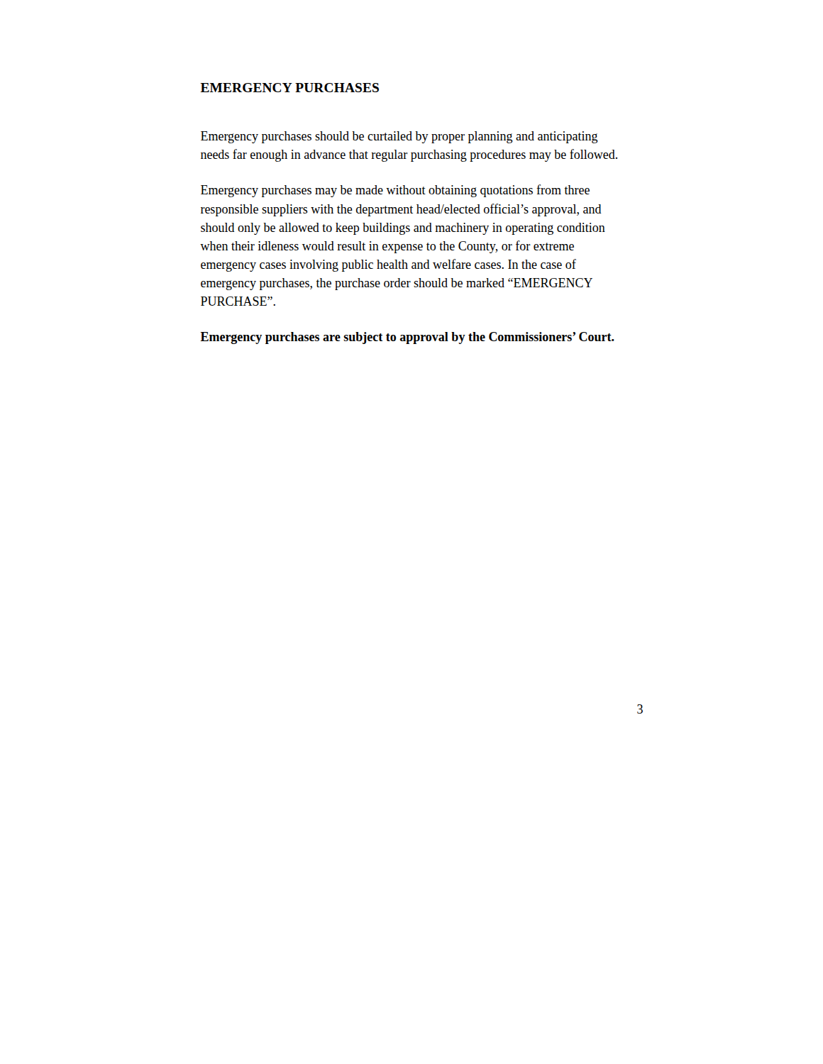EMERGENCY PURCHASES
Emergency purchases should be curtailed by proper planning and anticipating needs far enough in advance that regular purchasing procedures may be followed.
Emergency purchases may be made without obtaining quotations from three responsible suppliers with the department head/elected official’s approval, and should only be allowed to keep buildings and machinery in operating condition when their idleness would result in expense to the County, or for extreme emergency cases involving public health and welfare cases. In the case of emergency purchases, the purchase order should be marked “EMERGENCY PURCHASE”.
Emergency purchases are subject to approval by the Commissioners’ Court.
3